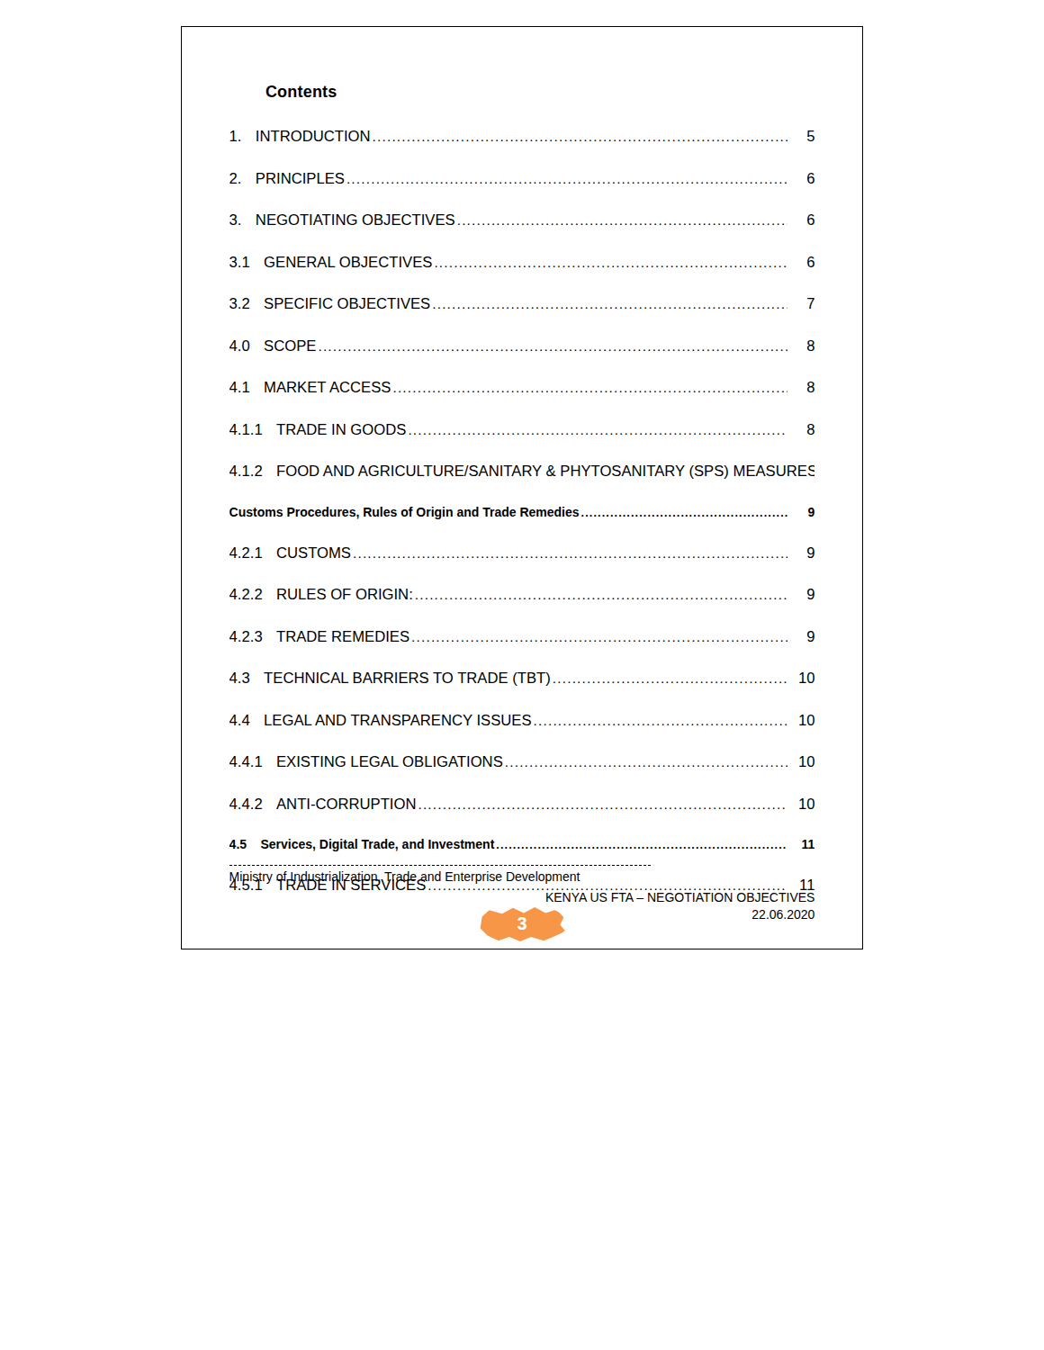Contents
1. INTRODUCTION ........................................................................................................... 5
2. PRINCIPLES ................................................................................................................. 6
3. NEGOTIATING OBJECTIVES ................................................................................................. 6
3.1 GENERAL OBJECTIVES ................................................................................................. 6
3.2 SPECIFIC OBJECTIVES .................................................................................................. 7
4.0 SCOPE ....................................................................................................................... 8
4.1 MARKET ACCESS ....................................................................................................... 8
4.1.1 TRADE IN GOODS ..................................................................................................... 8
4.1.2 FOOD AND AGRICULTURE/SANITARY & PHYTOSANITARY (SPS) MEASURES .................... 9
Customs Procedures, Rules of Origin and Trade Remedies ................................................................................................. 9
4.2.1 CUSTOMS ................................................................................................................. 9
4.2.2 RULES OF ORIGIN: ..................................................................................................... 9
4.2.3 TRADE REMEDIES ..................................................................................................... 9
4.3 TECHNICAL BARRIERS TO TRADE (TBT) ........................................................................... 10
4.4 LEGAL AND TRANSPARENCY ISSUES .............................................................................. 10
4.4.1 EXISTING LEGAL OBLIGATIONS ..................................................................................... 10
4.4.2 ANTI-CORRUPTION .................................................................................................. 10
4.5 Services, Digital Trade, and Investment ................................................................................................. 11
4.5.1 TRADE IN SERVICES .................................................................................................. 11
Ministry of Industrialization, Trade and Enterprise Development
KENYA US FTA – NEGOTIATION OBJECTIVES
22.06.2020
3